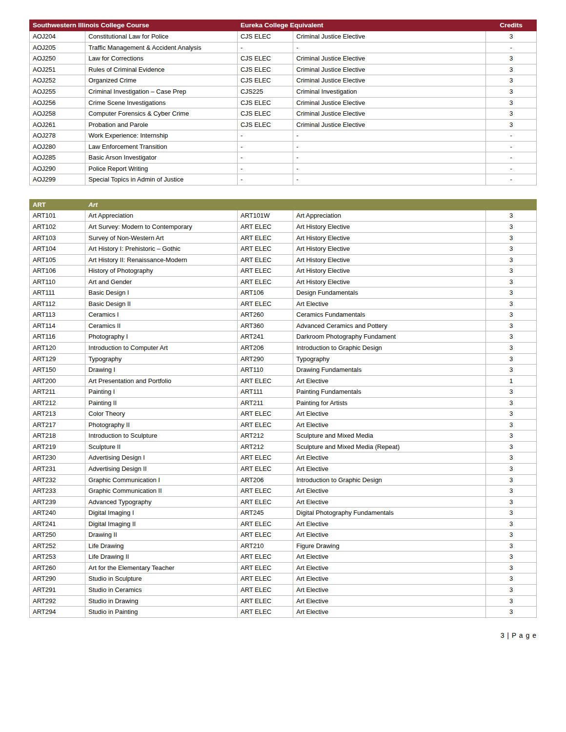| Southwestern Illinois College Course | Eureka College Equivalent | Credits |
| --- | --- | --- |
| AOJ204 | Constitutional Law for Police | CJS ELEC | Criminal Justice Elective | 3 |
| AOJ205 | Traffic Management & Accident Analysis | - | - | - |
| AOJ250 | Law for Corrections | CJS ELEC | Criminal Justice Elective | 3 |
| AOJ251 | Rules of Criminal Evidence | CJS ELEC | Criminal Justice Elective | 3 |
| AOJ252 | Organized Crime | CJS ELEC | Criminal Justice Elective | 3 |
| AOJ255 | Criminal Investigation – Case Prep | CJS225 | Criminal Investigation | 3 |
| AOJ256 | Crime Scene Investigations | CJS ELEC | Criminal Justice Elective | 3 |
| AOJ258 | Computer Forensics & Cyber Crime | CJS ELEC | Criminal Justice Elective | 3 |
| AOJ261 | Probation and Parole | CJS ELEC | Criminal Justice Elective | 3 |
| AOJ278 | Work Experience: Internship | - | - | - |
| AOJ280 | Law Enforcement Transition | - | - | - |
| AOJ285 | Basic Arson Investigator | - | - | - |
| AOJ290 | Police Report Writing | - | - | - |
| AOJ299 | Special Topics in Admin of Justice | - | - | - |
| ART | Art |
| ART101 | Art Appreciation | ART101W | Art Appreciation | 3 |
| ART102 | Art Survey: Modern to Contemporary | ART ELEC | Art History Elective | 3 |
| ART103 | Survey of Non-Western Art | ART ELEC | Art History Elective | 3 |
| ART104 | Art History I: Prehistoric – Gothic | ART ELEC | Art History Elective | 3 |
| ART105 | Art History II: Renaissance-Modern | ART ELEC | Art History Elective | 3 |
| ART106 | History of Photography | ART ELEC | Art History Elective | 3 |
| ART110 | Art and Gender | ART ELEC | Art History Elective | 3 |
| ART111 | Basic Design I | ART106 | Design Fundamentals | 3 |
| ART112 | Basic Design II | ART ELEC | Art Elective | 3 |
| ART113 | Ceramics I | ART260 | Ceramics Fundamentals | 3 |
| ART114 | Ceramics II | ART360 | Advanced Ceramics and Pottery | 3 |
| ART116 | Photography I | ART241 | Darkroom Photography Fundament | 3 |
| ART120 | Introduction to Computer Art | ART206 | Introduction to Graphic Design | 3 |
| ART129 | Typography | ART290 | Typography | 3 |
| ART150 | Drawing I | ART110 | Drawing Fundamentals | 3 |
| ART200 | Art Presentation and Portfolio | ART ELEC | Art Elective | 1 |
| ART211 | Painting I | ART111 | Painting Fundamentals | 3 |
| ART212 | Painting II | ART211 | Painting for Artists | 3 |
| ART213 | Color Theory | ART ELEC | Art Elective | 3 |
| ART217 | Photography II | ART ELEC | Art Elective | 3 |
| ART218 | Introduction to Sculpture | ART212 | Sculpture and Mixed Media | 3 |
| ART219 | Sculpture II | ART212 | Sculpture and Mixed Media (Repeat) | 3 |
| ART230 | Advertising Design I | ART ELEC | Art Elective | 3 |
| ART231 | Advertising Design II | ART ELEC | Art Elective | 3 |
| ART232 | Graphic Communication I | ART206 | Introduction to Graphic Design | 3 |
| ART233 | Graphic Communication II | ART ELEC | Art Elective | 3 |
| ART239 | Advanced Typography | ART ELEC | Art Elective | 3 |
| ART240 | Digital Imaging I | ART245 | Digital Photography Fundamentals | 3 |
| ART241 | Digital Imaging II | ART ELEC | Art Elective | 3 |
| ART250 | Drawing II | ART ELEC | Art Elective | 3 |
| ART252 | Life Drawing | ART210 | Figure Drawing | 3 |
| ART253 | Life Drawing II | ART ELEC | Art Elective | 3 |
| ART260 | Art for the Elementary Teacher | ART ELEC | Art Elective | 3 |
| ART290 | Studio in Sculpture | ART ELEC | Art Elective | 3 |
| ART291 | Studio in Ceramics | ART ELEC | Art Elective | 3 |
| ART292 | Studio in Drawing | ART ELEC | Art Elective | 3 |
| ART294 | Studio in Painting | ART ELEC | Art Elective | 3 |
3 | P a g e